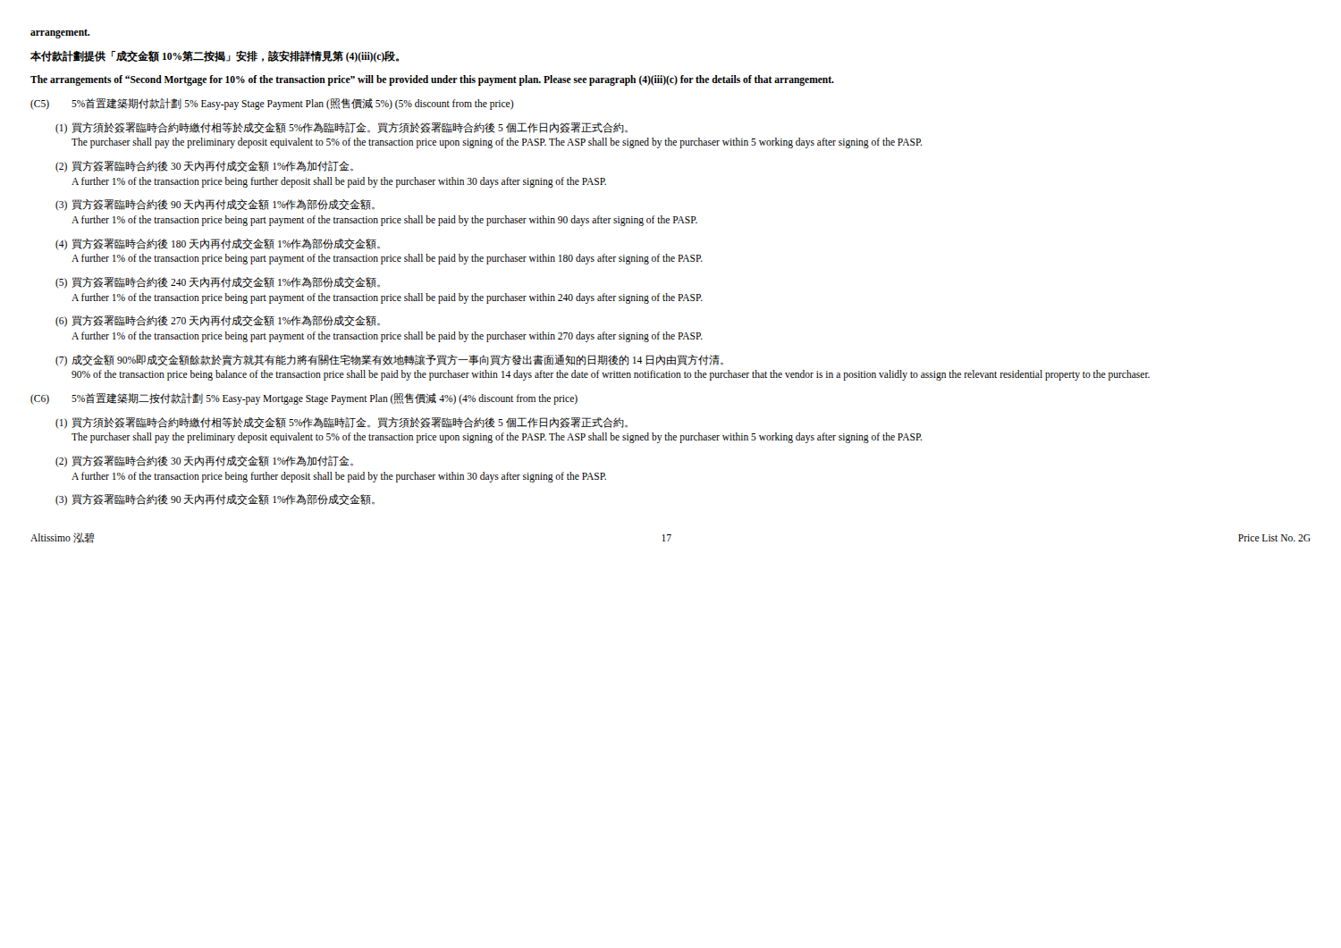arrangement.
本付款計劃提供「成交金額 10%第二按揭」安排，該安排詳情見第 (4)(iii)(c)段。
The arrangements of “Second Mortgage for 10% of the transaction price” will be provided under this payment plan. Please see paragraph (4)(iii)(c) for the details of that arrangement.
(C5)
5%首置建築期付款計劃 5% Easy-pay Stage Payment Plan (照售價減 5%) (5% discount from the price)
(1)
買方須於簽署臨時合約時繳付相等於成交金額 5%作為臨時訂金。買方須於簽署臨時合約後 5 個工作日內簽署正式合約。
The purchaser shall pay the preliminary deposit equivalent to 5% of the transaction price upon signing of the PASP. The ASP shall be signed by the purchaser within 5 working days after signing of the PASP.
(2)
買方簽署臨時合約後 30 天內再付成交金額 1%作為加付訂金。
A further 1% of the transaction price being further deposit shall be paid by the purchaser within 30 days after signing of the PASP.
(3)
買方簽署臨時合約後 90 天內再付成交金額 1%作為部份成交金額。
A further 1% of the transaction price being part payment of the transaction price shall be paid by the purchaser within 90 days after signing of the PASP.
(4)
買方簽署臨時合約後 180 天內再付成交金額 1%作為部份成交金額。
A further 1% of the transaction price being part payment of the transaction price shall be paid by the purchaser within 180 days after signing of the PASP.
(5)
買方簽署臨時合約後 240 天內再付成交金額 1%作為部份成交金額。
A further 1% of the transaction price being part payment of the transaction price shall be paid by the purchaser within 240 days after signing of the PASP.
(6)
買方簽署臨時合約後 270 天內再付成交金額 1%作為部份成交金額。
A further 1% of the transaction price being part payment of the transaction price shall be paid by the purchaser within 270 days after signing of the PASP.
(7)
成交金額 90%即成交金額餘款於賣方就其有能力將有關住宅物業有效地轉讓予買方一事向買方發出書面通知的日期後的 14 日內由買方付清。
90% of the transaction price being balance of the transaction price shall be paid by the purchaser within 14 days after the date of written notification to the purchaser that the vendor is in a position validly to assign the relevant residential property to the purchaser.
(C6)
5%首置建築期二按付款計劃 5% Easy-pay Mortgage Stage Payment Plan (照售價減 4%) (4% discount from the price)
(1)
買方須於簽署臨時合約時繳付相等於成交金額 5%作為臨時訂金。買方須於簽署臨時合約後 5 個工作日內簽署正式合約。
The purchaser shall pay the preliminary deposit equivalent to 5% of the transaction price upon signing of the PASP. The ASP shall be signed by the purchaser within 5 working days after signing of the PASP.
(2)
買方簽署臨時合約後 30 天內再付成交金額 1%作為加付訂金。
A further 1% of the transaction price being further deposit shall be paid by the purchaser within 30 days after signing of the PASP.
(3)
買方簽署臨時合約後 90 天內再付成交金額 1%作為部份成交金額。
Altissimo 泓碧
17
Price List No. 2G